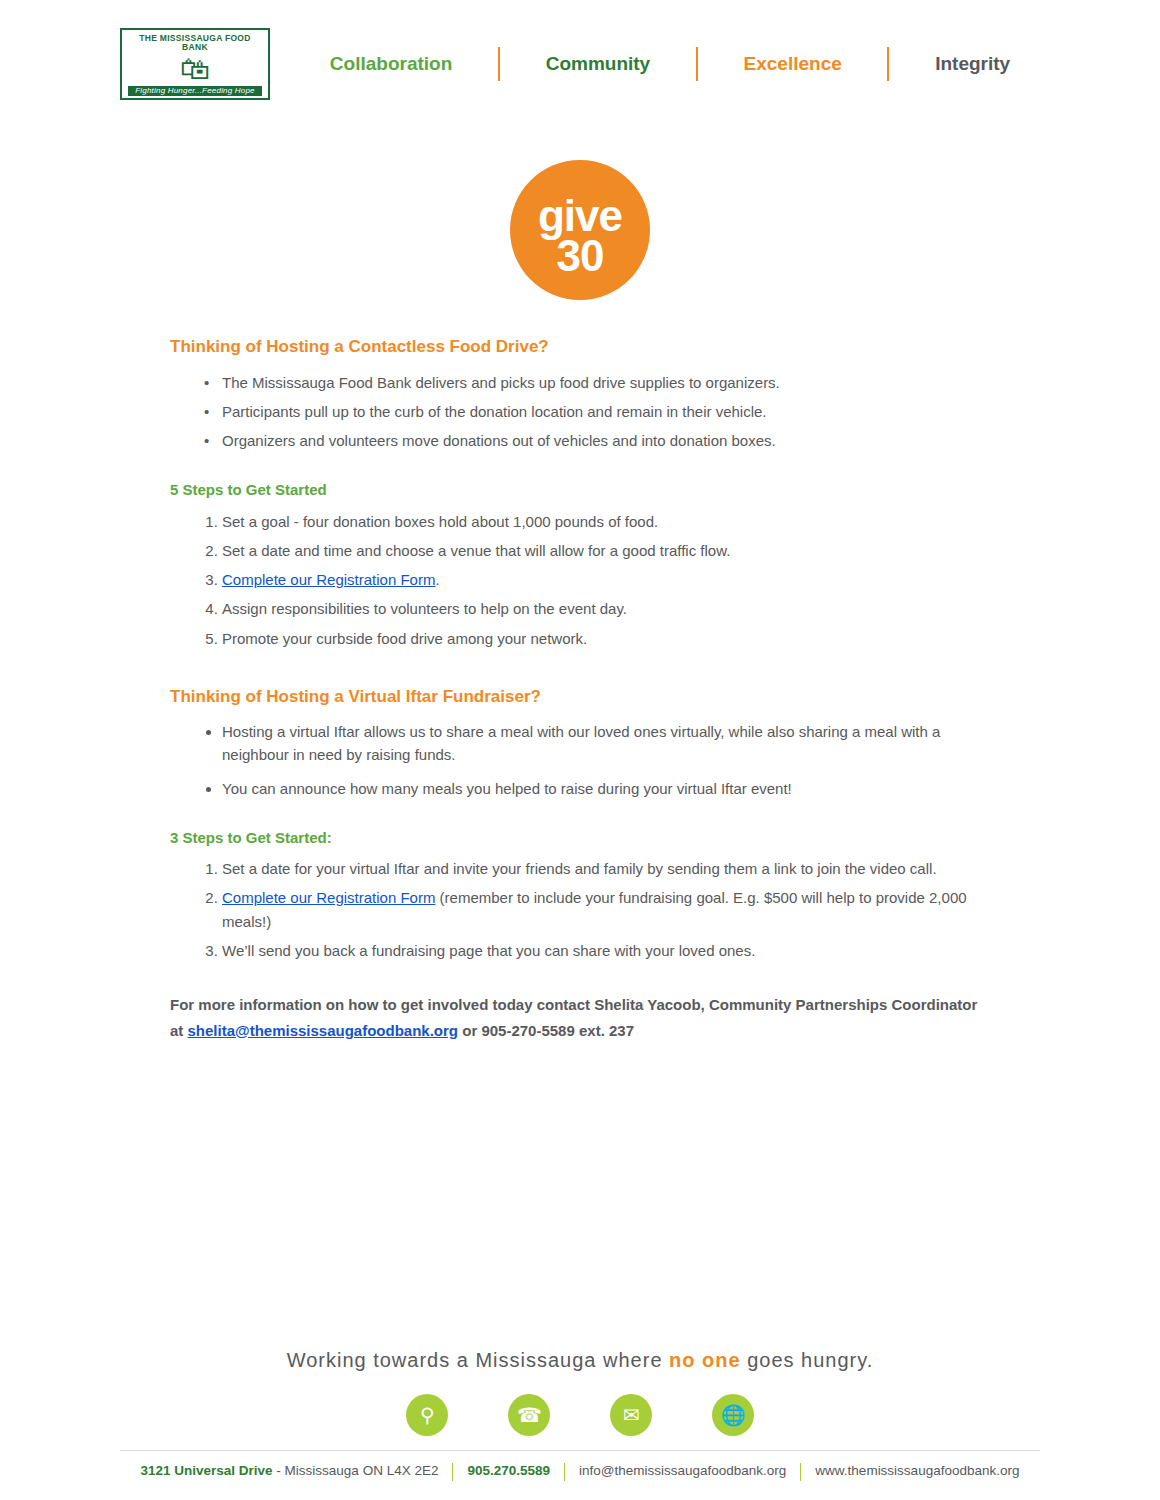THE MISSISSAUGA FOOD BANK
🛍
Fighting Hunger...Feeding Hope
Collaboration Community Excellence Integrity
give 30
Thinking of Hosting a Contactless Food Drive?
The Mississauga Food Bank delivers and picks up food drive supplies to organizers.
Participants pull up to the curb of the donation location and remain in their vehicle.
Organizers and volunteers move donations out of vehicles and into donation boxes.
5 Steps to Get Started
Set a goal - four donation boxes hold about 1,000 pounds of food.
Set a date and time and choose a venue that will allow for a good traffic flow.
Complete our Registration Form.
Assign responsibilities to volunteers to help on the event day.
Promote your curbside food drive among your network.
Thinking of Hosting a Virtual Iftar Fundraiser?
Hosting a virtual Iftar allows us to share a meal with our loved ones virtually, while also sharing a meal with a neighbour in need by raising funds.
You can announce how many meals you helped to raise during your virtual Iftar event!
3 Steps to Get Started:
Set a date for your virtual Iftar and invite your friends and family by sending them a link to join the video call.
Complete our Registration Form (remember to include your fundraising goal. E.g. $500 will help to provide 2,000 meals!)
We’ll send you back a fundraising page that you can share with your loved ones.
For more information on how to get involved today contact Shelita Yacoob, Community Partnerships Coordinator at shelita@themississaugafoodbank.org or 905-270-5589 ext. 237
Working towards a Mississauga where no one goes hungry.
⚲
☎
✉
🌐
3121 Universal Drive - Mississauga ON L4X 2E2 905.270.5589 info@themississaugafoodbank.org www.themississaugafoodbank.org